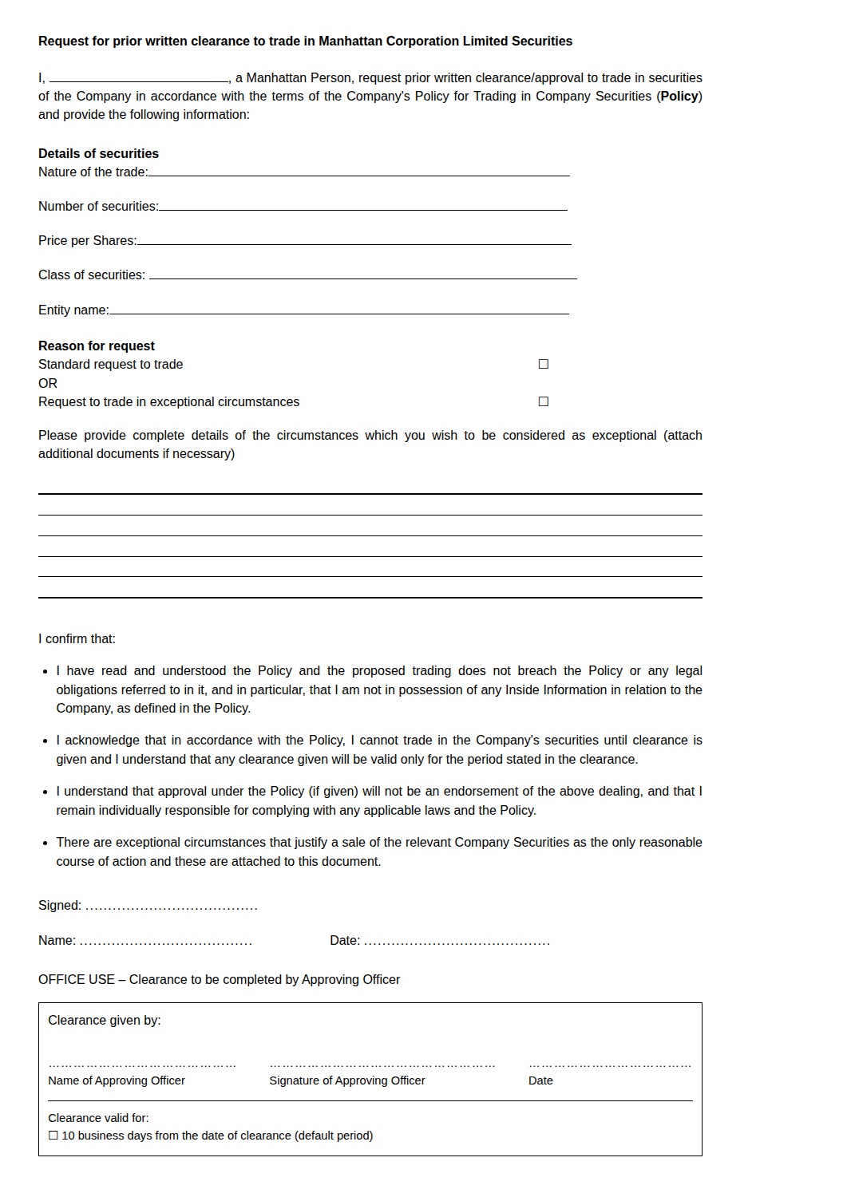Request for prior written clearance to trade in Manhattan Corporation Limited Securities
I, , a Manhattan Person, request prior written clearance/approval to trade in securities of the Company in accordance with the terms of the Company's Policy for Trading in Company Securities (Policy) and provide the following information:
Details of securities
Nature of the trade:
Number of securities:
Price per Shares:
Class of securities:
Entity name:
Reason for request
Standard request to trade ☐
OR
Request to trade in exceptional circumstances ☐
Please provide complete details of the circumstances which you wish to be considered as exceptional (attach additional documents if necessary)
I confirm that:
I have read and understood the Policy and the proposed trading does not breach the Policy or any legal obligations referred to in it, and in particular, that I am not in possession of any Inside Information in relation to the Company, as defined in the Policy.
I acknowledge that in accordance with the Policy, I cannot trade in the Company's securities until clearance is given and I understand that any clearance given will be valid only for the period stated in the clearance.
I understand that approval under the Policy (if given) will not be an endorsement of the above dealing, and that I remain individually responsible for complying with any applicable laws and the Policy.
There are exceptional circumstances that justify a sale of the relevant Company Securities as the only reasonable course of action and these are attached to this document.
Signed: ......................................
Name: ...................................... Date: .........................................
OFFICE USE – Clearance to be completed by Approving Officer
| Clearance given by: ……………………………………… Name of Approving Officer ……………………………………………… Signature of Approving Officer ………………………………… Date Clearance valid for: ☐ 10 business days from the date of clearance (default period) |